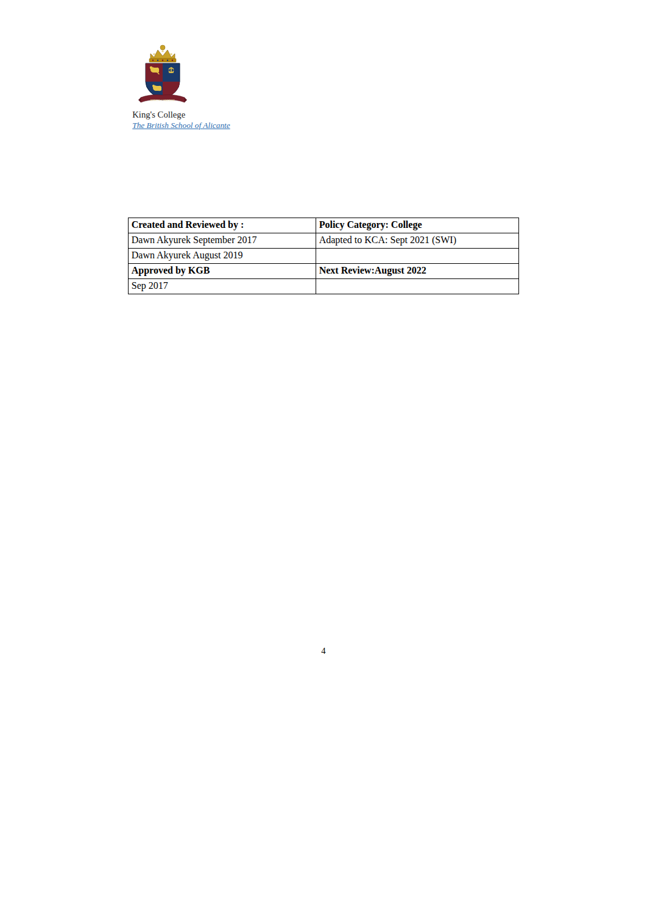KING'S COLLEGE
King's College
The British School of Alicante
| Created and Reviewed by : | Policy Category: College |
| Dawn Akyurek September 2017 | Adapted to KCA: Sept 2021 (SWI) |
| Dawn Akyurek August 2019 | |
| Approved by KGB | Next Review:August 2022 |
| Sep 2017 | |
4